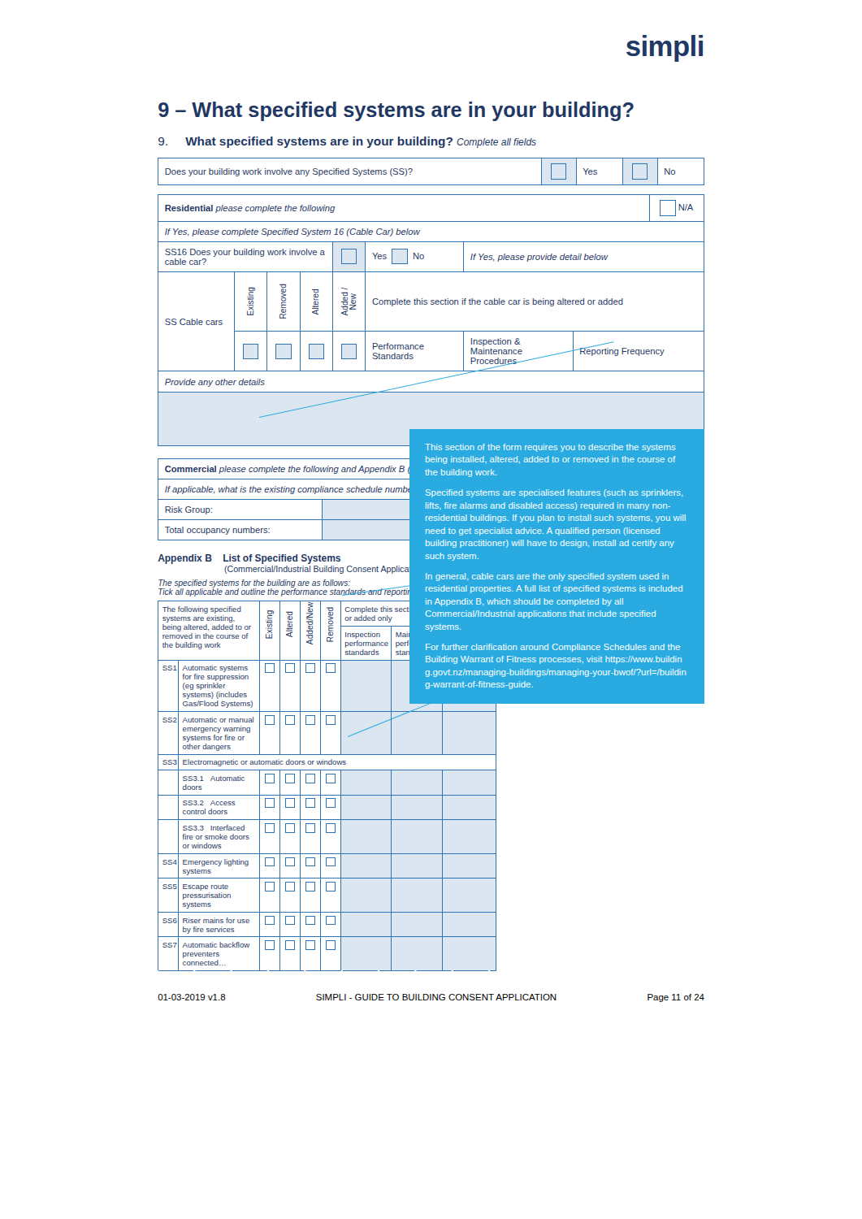simpli
9 – What specified systems are in your building?
9. What specified systems are in your building? Complete all fields
| Does your building work involve any Specified Systems (SS)? | | Yes | | No |
| Residential please complete the following | N/A |
| If Yes, please complete Specified System 16 (Cable Car) below |
| SS16 Does your building work involve a cable car? | | Yes No | If Yes, please provide detail below |
| SS Cable cars | Existing | Removed | Altered | Added / New | Complete this section if the cable car is being altered or added |
| | | | | Performance Standards | Inspection & Maintenance Procedures | Reporting Frequency |
| Provide any other details |
| Commercial please complete the following and Appendix B (Specified Systems) |
| If applicable, what is the existing compliance schedule number? |
| Risk Group: | |
| Total occupancy numbers: | |
Appendix B List of Specified Systems
(Commercial/Industrial Building Consent Applications)
The specified systems for the building are as follows:
Tick all applicable and outline the performance standards and reporting frequency
| The following specified systems are existing, being altered, added to or removed in the course of the building work | Existing | Altered | Added/New | Removed | Complete this section if systems are new or added only |
| Inspection performance standards | Maintenance performance standards | |
| SS1 | Automatic systems for fire suppression (eg sprinkler systems) (includes Gas/Flood Systems) | | | | | | | |
| SS2 | Automatic or manual emergency warning systems for fire or other dangers | | | | | | | |
| SS3 | Electromagnetic or automatic doors or windows |
| | SS3.1 Automatic doors | | | | | | | |
| | SS3.2 Access control doors | | | | | | | |
| | SS3.3 Interfaced fire or smoke doors or windows | | | | | | | |
| SS4 | Emergency lighting systems | | | | | | | |
| SS5 | Escape route pressurisation systems | | | | | | | |
| SS6 | Riser mains for use by fire services | | | | | | | |
| SS7 | Automatic backflow preventers connected… | | | | | | | |
This section of the form requires you to describe the systems being installed, altered, added to or removed in the course of the building work.
Specified systems are specialised features (such as sprinklers, lifts, fire alarms and disabled access) required in many non-residential buildings. If you plan to install such systems, you will need to get specialist advice. A qualified person (licensed building practitioner) will have to design, install ad certify any such system.
In general, cable cars are the only specified system used in residential properties. A full list of specified systems is included in Appendix B, which should be completed by all Commercial/Industrial applications that include specified systems.
For further clarification around Compliance Schedules and the Building Warrant of Fitness processes, visit https://www.building.govt.nz/managing-buildings/managing-your-bwof/?url=/building-warrant-of-fitness-guide.
01-03-2019 v1.8
SIMPLI - GUIDE TO BUILDING CONSENT APPLICATION
Page 11 of 24